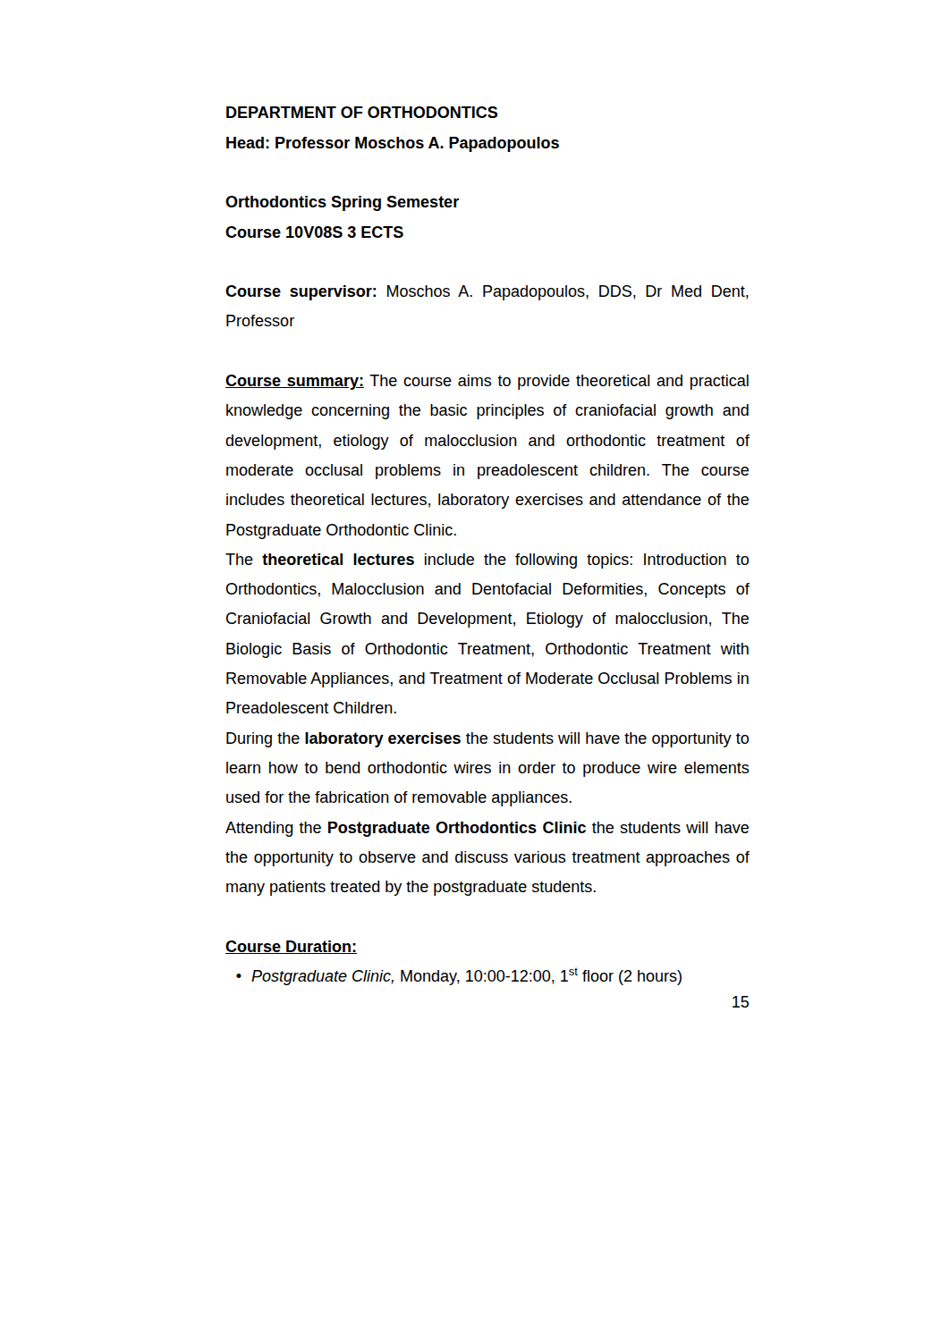DEPARTMENT OF ORTHODONTICS
Head: Professor Moschos A. Papadopoulos
Orthodontics Spring Semester
Course 10V08S 3 ECTS
Course supervisor: Moschos A. Papadopoulos, DDS, Dr Med Dent, Professor
Course summary: The course aims to provide theoretical and practical knowledge concerning the basic principles of craniofacial growth and development, etiology of malocclusion and orthodontic treatment of moderate occlusal problems in preadolescent children. The course includes theoretical lectures, laboratory exercises and attendance of the Postgraduate Orthodontic Clinic.
The theoretical lectures include the following topics: Introduction to Orthodontics, Malocclusion and Dentofacial Deformities, Concepts of Craniofacial Growth and Development, Etiology of malocclusion, The Biologic Basis of Orthodontic Treatment, Orthodontic Treatment with Removable Appliances, and Treatment of Moderate Occlusal Problems in Preadolescent Children.
During the laboratory exercises the students will have the opportunity to learn how to bend orthodontic wires in order to produce wire elements used for the fabrication of removable appliances.
Attending the Postgraduate Orthodontics Clinic the students will have the opportunity to observe and discuss various treatment approaches of many patients treated by the postgraduate students.
Course Duration:
Postgraduate Clinic, Monday, 10:00-12:00, 1st floor (2 hours)
15